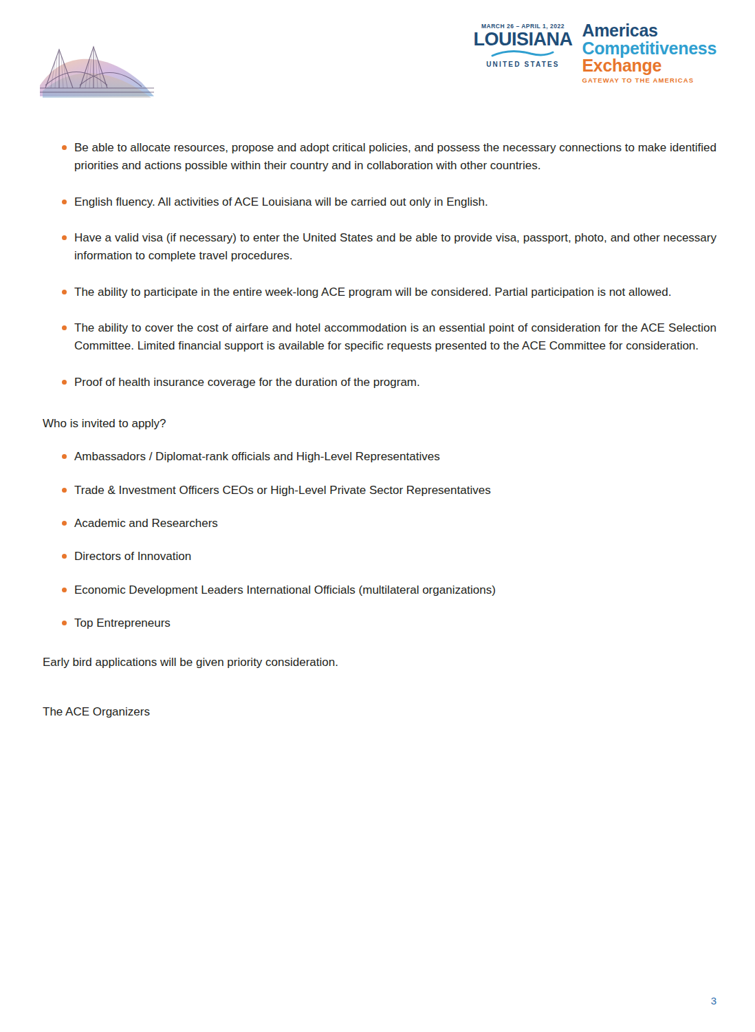MARCH 26 – APRIL 1, 2022
LOUISIANA
UNITED STATES
Americas
Competitiveness
Exchange
GATEWAY TO THE AMERICAS
Be able to allocate resources, propose and adopt critical policies, and possess the necessary connections to make identified priorities and actions possible within their country and in collaboration with other countries.
English fluency. All activities of ACE Louisiana will be carried out only in English.
Have a valid visa (if necessary) to enter the United States and be able to provide visa, passport, photo, and other necessary information to complete travel procedures.
The ability to participate in the entire week-long ACE program will be considered. Partial participation is not allowed.
The ability to cover the cost of airfare and hotel accommodation is an essential point of consideration for the ACE Selection Committee. Limited financial support is available for specific requests presented to the ACE Committee for consideration.
Proof of health insurance coverage for the duration of the program.
Who is invited to apply?
Ambassadors / Diplomat-rank officials and High-Level Representatives
Trade & Investment Officers CEOs or High-Level Private Sector Representatives
Academic and Researchers
Directors of Innovation
Economic Development Leaders International Officials (multilateral organizations)
Top Entrepreneurs
Early bird applications will be given priority consideration.
The ACE Organizers
3